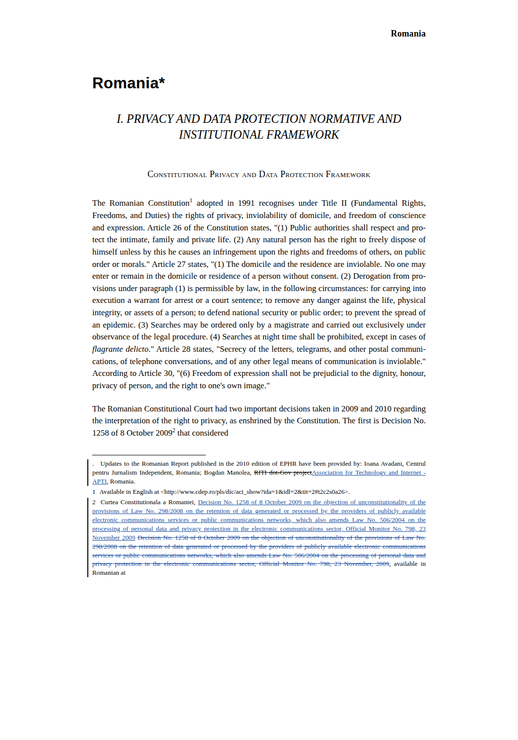Romania
Romania*
I. PRIVACY AND DATA PROTECTION NORMATIVE AND
INSTITUTIONAL FRAMEWORK
Constitutional Privacy and Data Protection Framework
The Romanian Constitution1 adopted in 1991 recognises under Title II (Fundamental Rights, Freedoms, and Duties) the rights of privacy, inviolability of domicile, and freedom of conscience and expression. Article 26 of the Constitution states, "(1) Public authorities shall respect and protect the intimate, family and private life. (2) Any natural person has the right to freely dispose of himself unless by this he causes an infringement upon the rights and freedoms of others, on public order or morals." Article 27 states, "(1) The domicile and the residence are inviolable. No one may enter or remain in the domicile or residence of a person without consent. (2) Derogation from provisions under paragraph (1) is permissible by law, in the following circumstances: for carrying into execution a warrant for arrest or a court sentence; to remove any danger against the life, physical integrity, or assets of a person; to defend national security or public order; to prevent the spread of an epidemic. (3) Searches may be ordered only by a magistrate and carried out exclusively under observance of the legal procedure. (4) Searches at night time shall be prohibited, except in cases of flagrante delicto." Article 28 states, "Secrecy of the letters, telegrams, and other postal communications, of telephone conversations, and of any other legal means of communication is inviolable." According to Article 30, "(6) Freedom of expression shall not be prejudicial to the dignity, honour, privacy of person, and the right to one's own image."
The Romanian Constitutional Court had two important decisions taken in 2009 and 2010 regarding the interpretation of the right to privacy, as enshrined by the Constitution. The first is Decision No. 1258 of 8 October 20092 that considered
. Updates to the Romanian Report published in the 2010 edition of EPHR have been provided by: Ioana Avadani, Centrul pentru Jurnalism Independent, Romania; Bogdan Manolea, RITI dot-Gov project Association for Technology and Internet - APTI, Romania.
1 Available in English at <http://www.cdep.ro/pls/dic/act_show?ida=1&idl=2&tit=2#t2c2s0a26>.
2 Curtea Constitutionala a Romaniei, Decision No. 1258 of 8 October 2009 on the objection of unconstitutionality of the provisions of Law No. 298/2008 on the retention of data generated or processed by the providers of publicly available electronic communications services or public communications networks, which also amends Law No. 506/2004 on the processing of personal data and privacy protection in the electronic communications sector, Official Monitor No. 798, 23 November 2009 Decision No. 1258 of 8 October 2009 on the objection of unconstitutionality of the provisions of Law No. 298/2008 on the retention of data generated or processed by the providers of publicly available electronic communications services or public communications networks, which also amends Law No. 506/2004 on the processing of personal data and privacy protection in the electronic communications sector, Official Monitor No. 798, 23 November, 2009, available in Romanian at